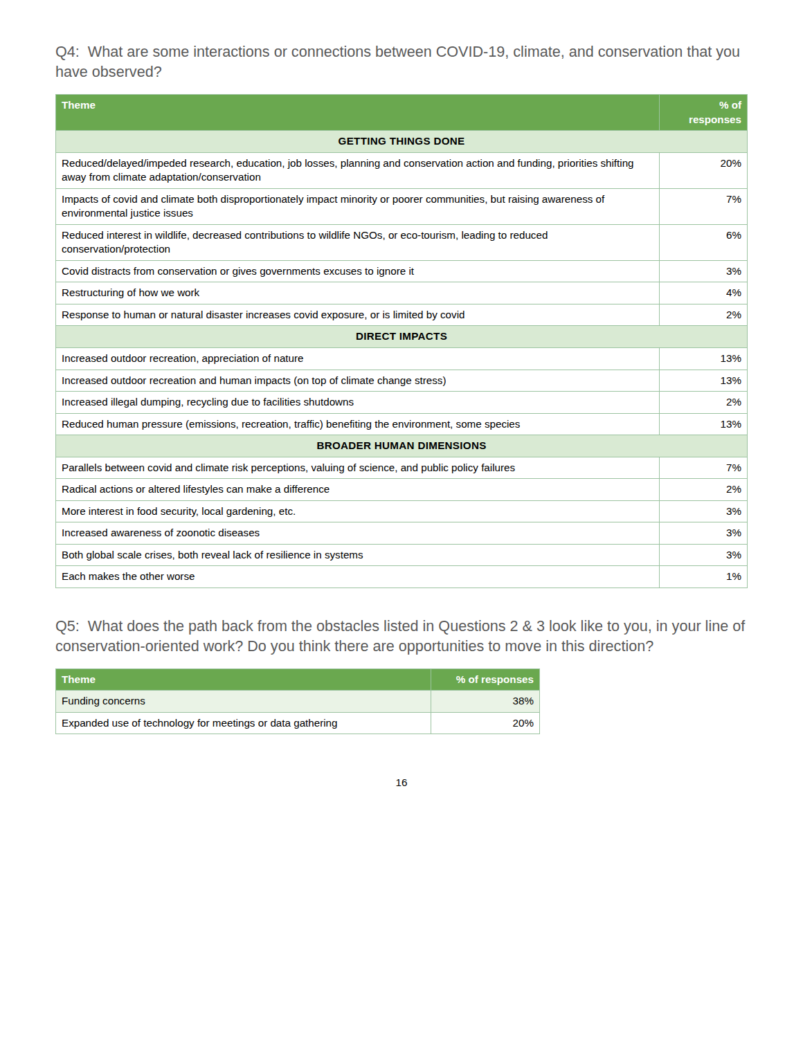Q4: What are some interactions or connections between COVID-19, climate, and conservation that you have observed?
| Theme | % of responses |
| --- | --- |
| GETTING THINGS DONE |
| Reduced/delayed/impeded research, education, job losses, planning and conservation action and funding, priorities shifting away from climate adaptation/conservation | 20% |
| Impacts of covid and climate both disproportionately impact minority or poorer communities, but raising awareness of environmental justice issues | 7% |
| Reduced interest in wildlife, decreased contributions to wildlife NGOs, or eco-tourism, leading to reduced conservation/protection | 6% |
| Covid distracts from conservation or gives governments excuses to ignore it | 3% |
| Restructuring of how we work | 4% |
| Response to human or natural disaster increases covid exposure, or is limited by covid | 2% |
| DIRECT IMPACTS |
| Increased outdoor recreation, appreciation of nature | 13% |
| Increased outdoor recreation and human impacts (on top of climate change stress) | 13% |
| Increased illegal dumping, recycling due to facilities shutdowns | 2% |
| Reduced human pressure (emissions, recreation, traffic) benefiting the environment, some species | 13% |
| BROADER HUMAN DIMENSIONS |
| Parallels between covid and climate risk perceptions, valuing of science, and public policy failures | 7% |
| Radical actions or altered lifestyles can make a difference | 2% |
| More interest in food security, local gardening, etc. | 3% |
| Increased awareness of zoonotic diseases | 3% |
| Both global scale crises, both reveal lack of resilience in systems | 3% |
| Each makes the other worse | 1% |
Q5: What does the path back from the obstacles listed in Questions 2 & 3 look like to you, in your line of conservation-oriented work? Do you think there are opportunities to move in this direction?
| Theme | % of responses |
| --- | --- |
| Funding concerns | 38% |
| Expanded use of technology for meetings or data gathering | 20% |
16